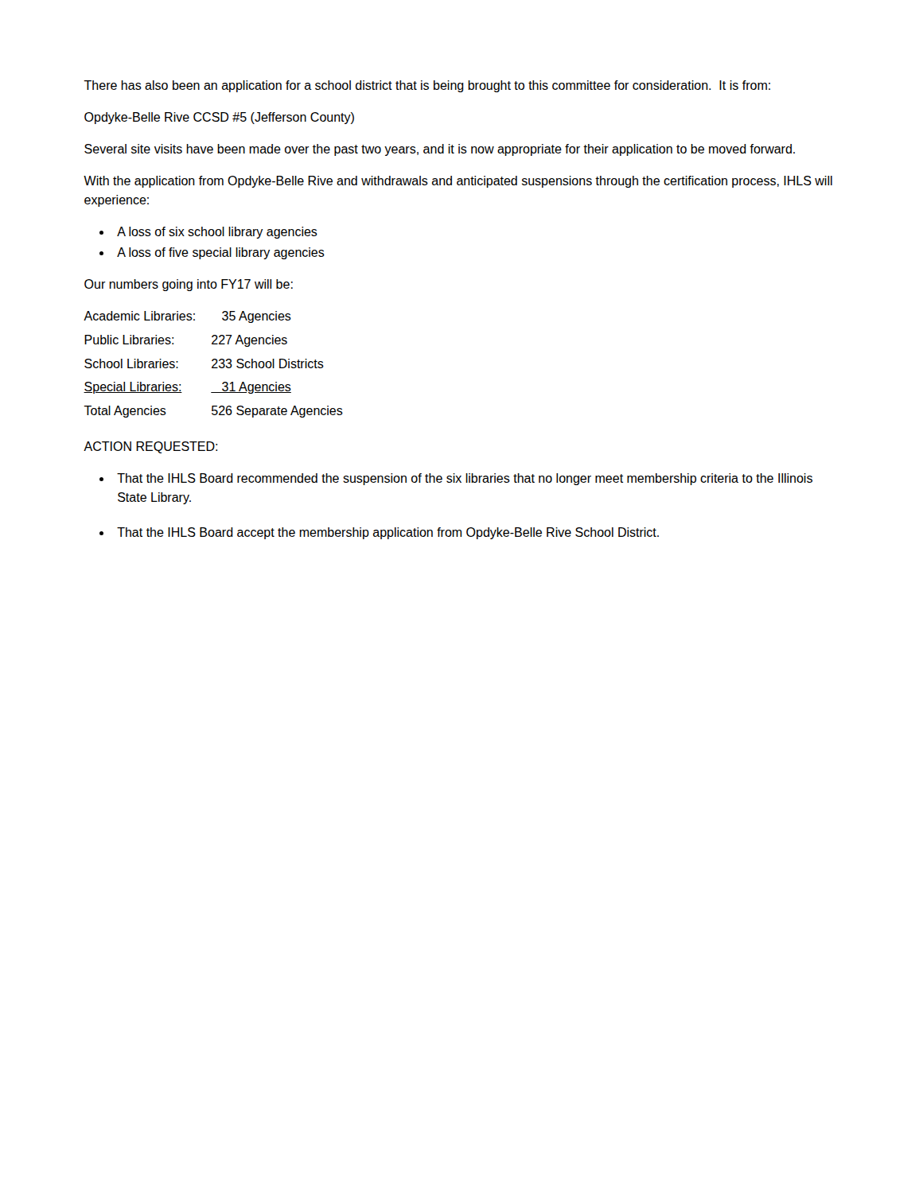There has also been an application for a school district that is being brought to this committee for consideration. It is from:
Opdyke-Belle Rive CCSD #5 (Jefferson County)
Several site visits have been made over the past two years, and it is now appropriate for their application to be moved forward.
With the application from Opdyke-Belle Rive and withdrawals and anticipated suspensions through the certification process, IHLS will experience:
A loss of six school library agencies
A loss of five special library agencies
Our numbers going into FY17 will be:
| Academic Libraries: | 35 Agencies |
| Public Libraries: | 227 Agencies |
| School Libraries: | 233 School Districts |
| Special Libraries: | 31 Agencies |
| Total Agencies | 526 Separate Agencies |
ACTION REQUESTED:
That the IHLS Board recommended the suspension of the six libraries that no longer meet membership criteria to the Illinois State Library.
That the IHLS Board accept the membership application from Opdyke-Belle Rive School District.